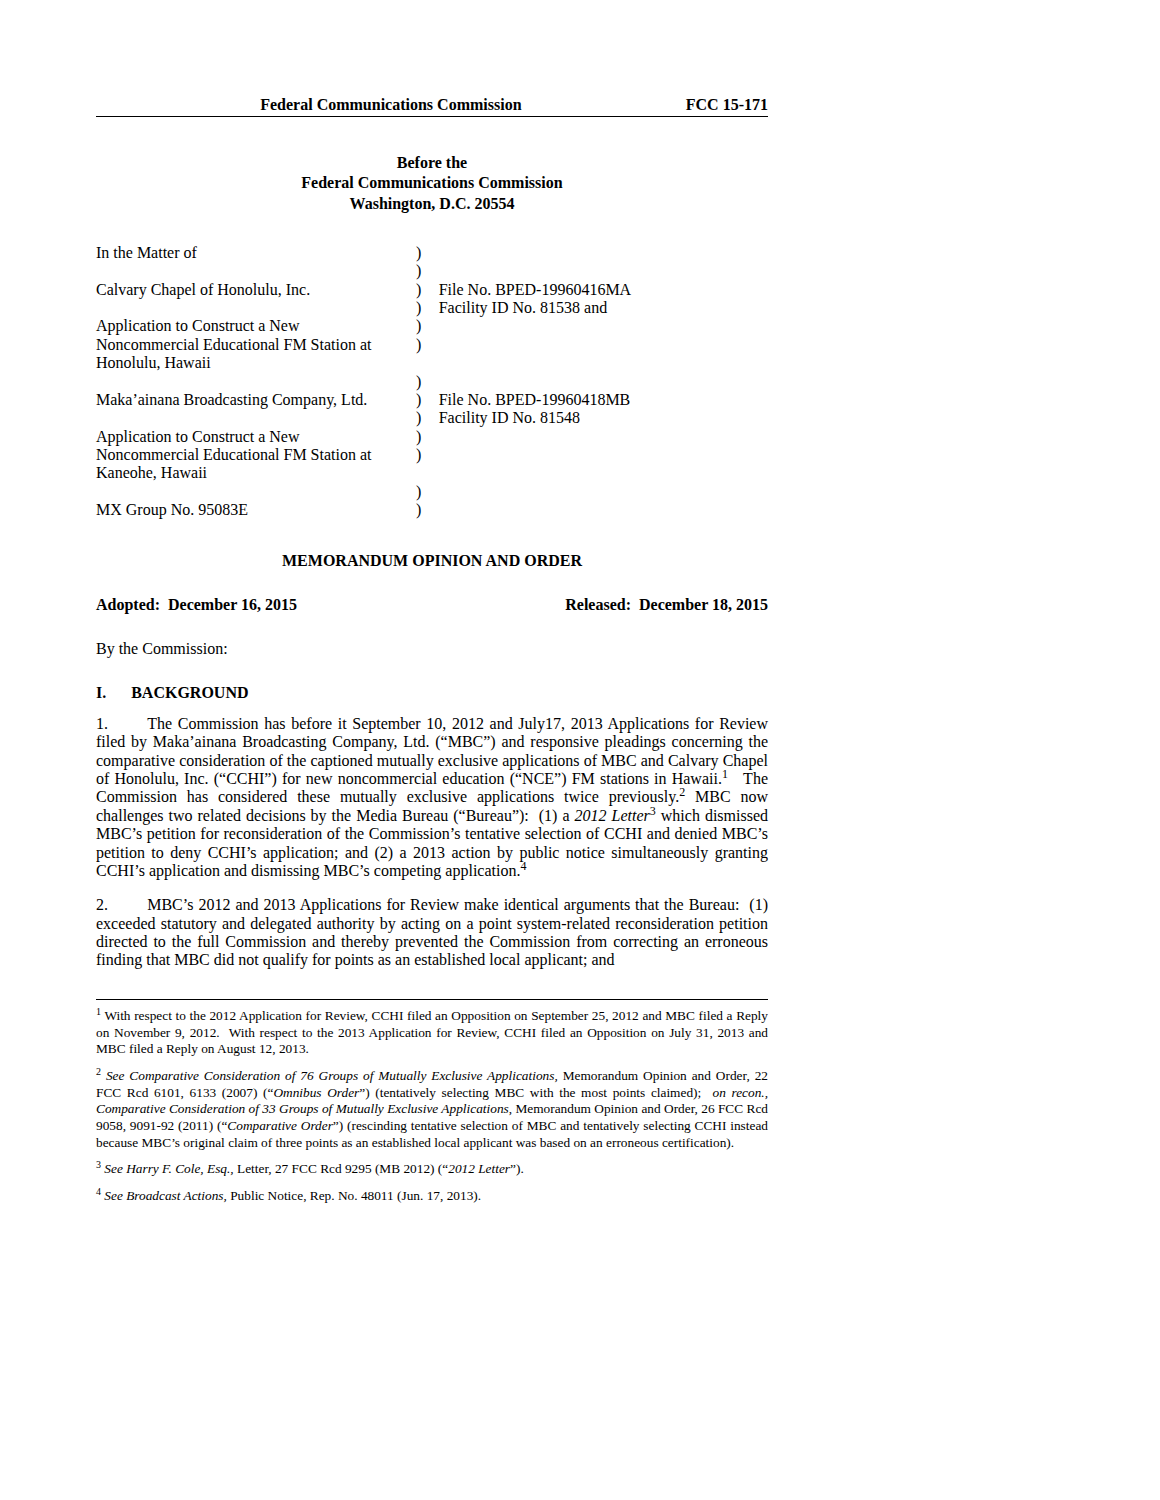Federal Communications Commission
FCC 15-171
Before the
Federal Communications Commission
Washington, D.C. 20554
| In the Matter of | ) | |
| | ) | |
| Calvary Chapel of Honolulu, Inc. | ) | File No. BPED-19960416MA |
| | ) | Facility ID No. 81538 and |
| Application to Construct a New Noncommercial Educational FM Station at Honolulu, Hawaii | ) ) | |
| | ) | |
| Maka’ainana Broadcasting Company, Ltd. | ) | File No. BPED-19960418MB |
| | ) | Facility ID No. 81548 |
| Application to Construct a New Noncommercial Educational FM Station at Kaneohe, Hawaii | ) ) | |
| | ) | |
| MX Group No. 95083E | ) | |
MEMORANDUM OPINION AND ORDER
Adopted: December 16, 2015 Released: December 18, 2015
By the Commission:
I. BACKGROUND
1. The Commission has before it September 10, 2012 and July17, 2013 Applications for Review filed by Maka’ainana Broadcasting Company, Ltd. (“MBC”) and responsive pleadings concerning the comparative consideration of the captioned mutually exclusive applications of MBC and Calvary Chapel of Honolulu, Inc. (“CCHI”) for new noncommercial education (“NCE”) FM stations in Hawaii.1 The Commission has considered these mutually exclusive applications twice previously.2 MBC now challenges two related decisions by the Media Bureau (“Bureau”): (1) a 2012 Letter3 which dismissed MBC’s petition for reconsideration of the Commission’s tentative selection of CCHI and denied MBC’s petition to deny CCHI’s application; and (2) a 2013 action by public notice simultaneously granting CCHI’s application and dismissing MBC’s competing application.4
2. MBC’s 2012 and 2013 Applications for Review make identical arguments that the Bureau: (1) exceeded statutory and delegated authority by acting on a point system-related reconsideration petition directed to the full Commission and thereby prevented the Commission from correcting an erroneous finding that MBC did not qualify for points as an established local applicant; and
1 With respect to the 2012 Application for Review, CCHI filed an Opposition on September 25, 2012 and MBC filed a Reply on November 9, 2012. With respect to the 2013 Application for Review, CCHI filed an Opposition on July 31, 2013 and MBC filed a Reply on August 12, 2013.
2 See Comparative Consideration of 76 Groups of Mutually Exclusive Applications, Memorandum Opinion and Order, 22 FCC Rcd 6101, 6133 (2007) (“Omnibus Order”) (tentatively selecting MBC with the most points claimed); on recon., Comparative Consideration of 33 Groups of Mutually Exclusive Applications, Memorandum Opinion and Order, 26 FCC Rcd 9058, 9091-92 (2011) (“Comparative Order”) (rescinding tentative selection of MBC and tentatively selecting CCHI instead because MBC’s original claim of three points as an established local applicant was based on an erroneous certification).
3 See Harry F. Cole, Esq., Letter, 27 FCC Rcd 9295 (MB 2012) (“2012 Letter”).
4 See Broadcast Actions, Public Notice, Rep. No. 48011 (Jun. 17, 2013).